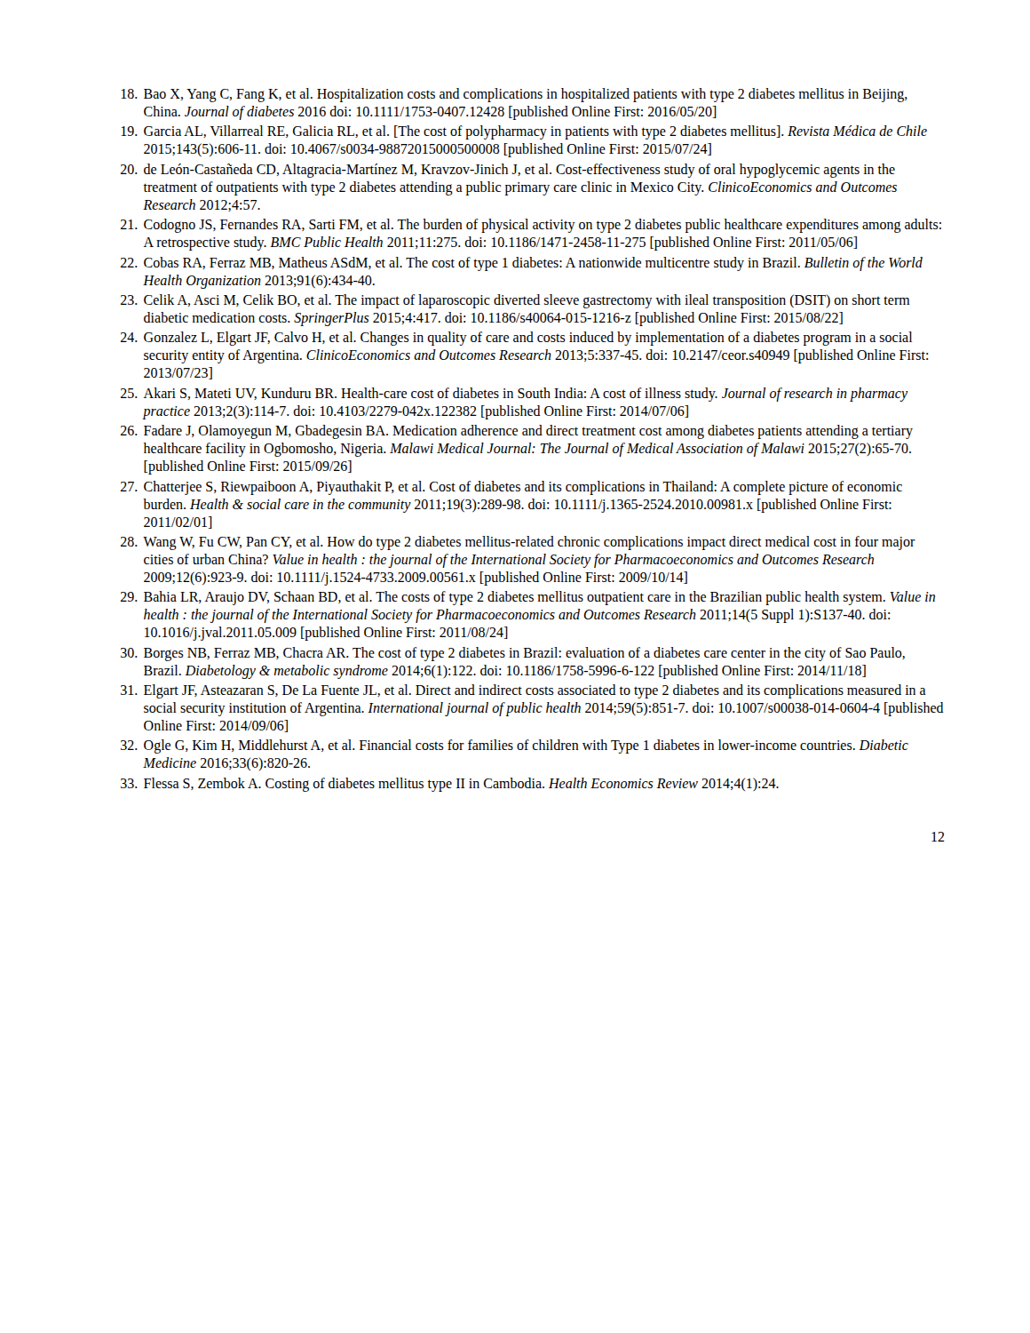18. Bao X, Yang C, Fang K, et al. Hospitalization costs and complications in hospitalized patients with type 2 diabetes mellitus in Beijing, China. Journal of diabetes 2016 doi: 10.1111/1753-0407.12428 [published Online First: 2016/05/20]
19. Garcia AL, Villarreal RE, Galicia RL, et al. [The cost of polypharmacy in patients with type 2 diabetes mellitus]. Revista Médica de Chile 2015;143(5):606-11. doi: 10.4067/s0034-98872015000500008 [published Online First: 2015/07/24]
20. de León-Castañeda CD, Altagracia-Martínez M, Kravzov-Jinich J, et al. Cost-effectiveness study of oral hypoglycemic agents in the treatment of outpatients with type 2 diabetes attending a public primary care clinic in Mexico City. ClinicoEconomics and Outcomes Research 2012;4:57.
21. Codogno JS, Fernandes RA, Sarti FM, et al. The burden of physical activity on type 2 diabetes public healthcare expenditures among adults: A retrospective study. BMC Public Health 2011;11:275. doi: 10.1186/1471-2458-11-275 [published Online First: 2011/05/06]
22. Cobas RA, Ferraz MB, Matheus ASdM, et al. The cost of type 1 diabetes: A nationwide multicentre study in Brazil. Bulletin of the World Health Organization 2013;91(6):434-40.
23. Celik A, Asci M, Celik BO, et al. The impact of laparoscopic diverted sleeve gastrectomy with ileal transposition (DSIT) on short term diabetic medication costs. SpringerPlus 2015;4:417. doi: 10.1186/s40064-015-1216-z [published Online First: 2015/08/22]
24. Gonzalez L, Elgart JF, Calvo H, et al. Changes in quality of care and costs induced by implementation of a diabetes program in a social security entity of Argentina. ClinicoEconomics and Outcomes Research 2013;5:337-45. doi: 10.2147/ceor.s40949 [published Online First: 2013/07/23]
25. Akari S, Mateti UV, Kunduru BR. Health-care cost of diabetes in South India: A cost of illness study. Journal of research in pharmacy practice 2013;2(3):114-7. doi: 10.4103/2279-042x.122382 [published Online First: 2014/07/06]
26. Fadare J, Olamoyegun M, Gbadegesin BA. Medication adherence and direct treatment cost among diabetes patients attending a tertiary healthcare facility in Ogbomosho, Nigeria. Malawi Medical Journal: The Journal of Medical Association of Malawi 2015;27(2):65-70. [published Online First: 2015/09/26]
27. Chatterjee S, Riewpaiboon A, Piyauthakit P, et al. Cost of diabetes and its complications in Thailand: A complete picture of economic burden. Health & social care in the community 2011;19(3):289-98. doi: 10.1111/j.1365-2524.2010.00981.x [published Online First: 2011/02/01]
28. Wang W, Fu CW, Pan CY, et al. How do type 2 diabetes mellitus-related chronic complications impact direct medical cost in four major cities of urban China? Value in health : the journal of the International Society for Pharmacoeconomics and Outcomes Research 2009;12(6):923-9. doi: 10.1111/j.1524-4733.2009.00561.x [published Online First: 2009/10/14]
29. Bahia LR, Araujo DV, Schaan BD, et al. The costs of type 2 diabetes mellitus outpatient care in the Brazilian public health system. Value in health : the journal of the International Society for Pharmacoeconomics and Outcomes Research 2011;14(5 Suppl 1):S137-40. doi: 10.1016/j.jval.2011.05.009 [published Online First: 2011/08/24]
30. Borges NB, Ferraz MB, Chacra AR. The cost of type 2 diabetes in Brazil: evaluation of a diabetes care center in the city of Sao Paulo, Brazil. Diabetology & metabolic syndrome 2014;6(1):122. doi: 10.1186/1758-5996-6-122 [published Online First: 2014/11/18]
31. Elgart JF, Asteazaran S, De La Fuente JL, et al. Direct and indirect costs associated to type 2 diabetes and its complications measured in a social security institution of Argentina. International journal of public health 2014;59(5):851-7. doi: 10.1007/s00038-014-0604-4 [published Online First: 2014/09/06]
32. Ogle G, Kim H, Middlehurst A, et al. Financial costs for families of children with Type 1 diabetes in lower-income countries. Diabetic Medicine 2016;33(6):820-26.
33. Flessa S, Zembok A. Costing of diabetes mellitus type II in Cambodia. Health Economics Review 2014;4(1):24.
12